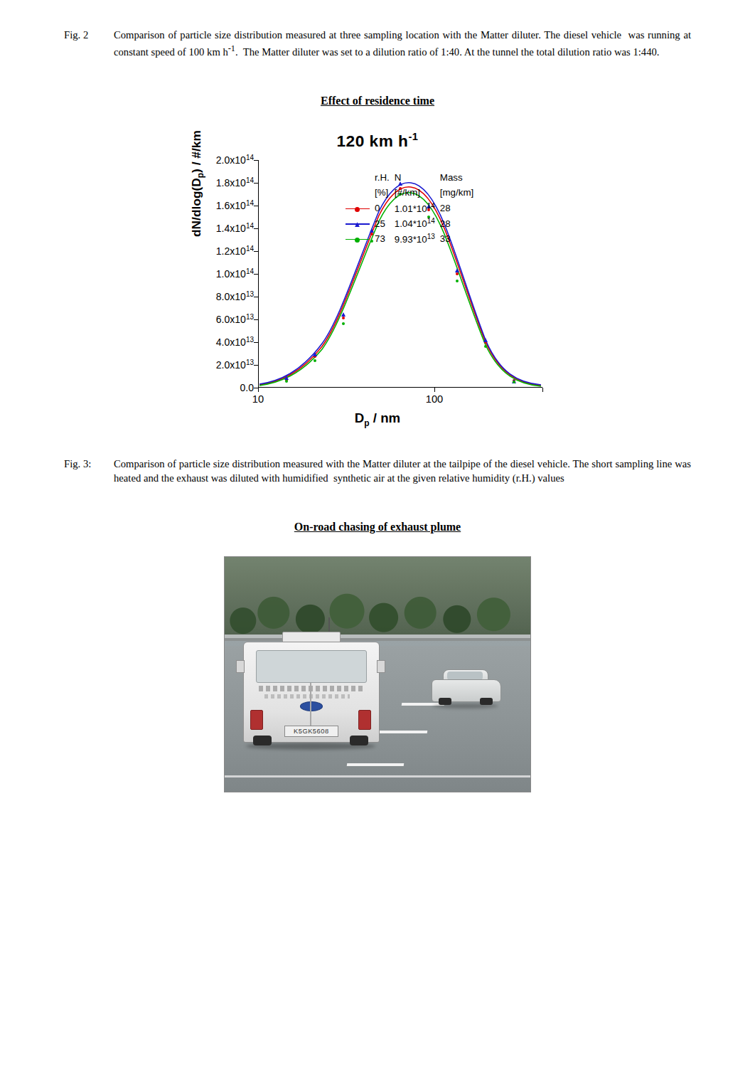Fig. 2
Comparison of particle size distribution measured at three sampling location with the Matter diluter. The diesel vehicle was running at constant speed of 100 km h-1. The Matter diluter was set to a dilution ratio of 1:40. At the tunnel the total dilution ratio was 1:440.
Effect of residence time
120 km h-1
dN/dlog(Dp) / #/km
Dp / nm
2.0x1014
1.8x1014
1.6x1014
1.4x1014
1.2x1014
1.0x1014
8.0x1013
6.0x1013
4.0x1013
2.0x1013
0.0
10
100
| | r.H. | N | Mass |
| | [%] | [#/km] | [mg/km] |
| | 0 | 1.01*10 14 | 28 |
| | 25 | 1.04*10 14 | 28 |
| | 73 | 9.93*10 13 | 33 |
Fig. 3:
Comparison of particle size distribution measured with the Matter diluter at the tailpipe of the diesel vehicle. The short sampling line was heated and the exhaust was diluted with humidified synthetic air at the given relative humidity (r.H.) values
On-road chasing of exhaust plume
K5GK5608